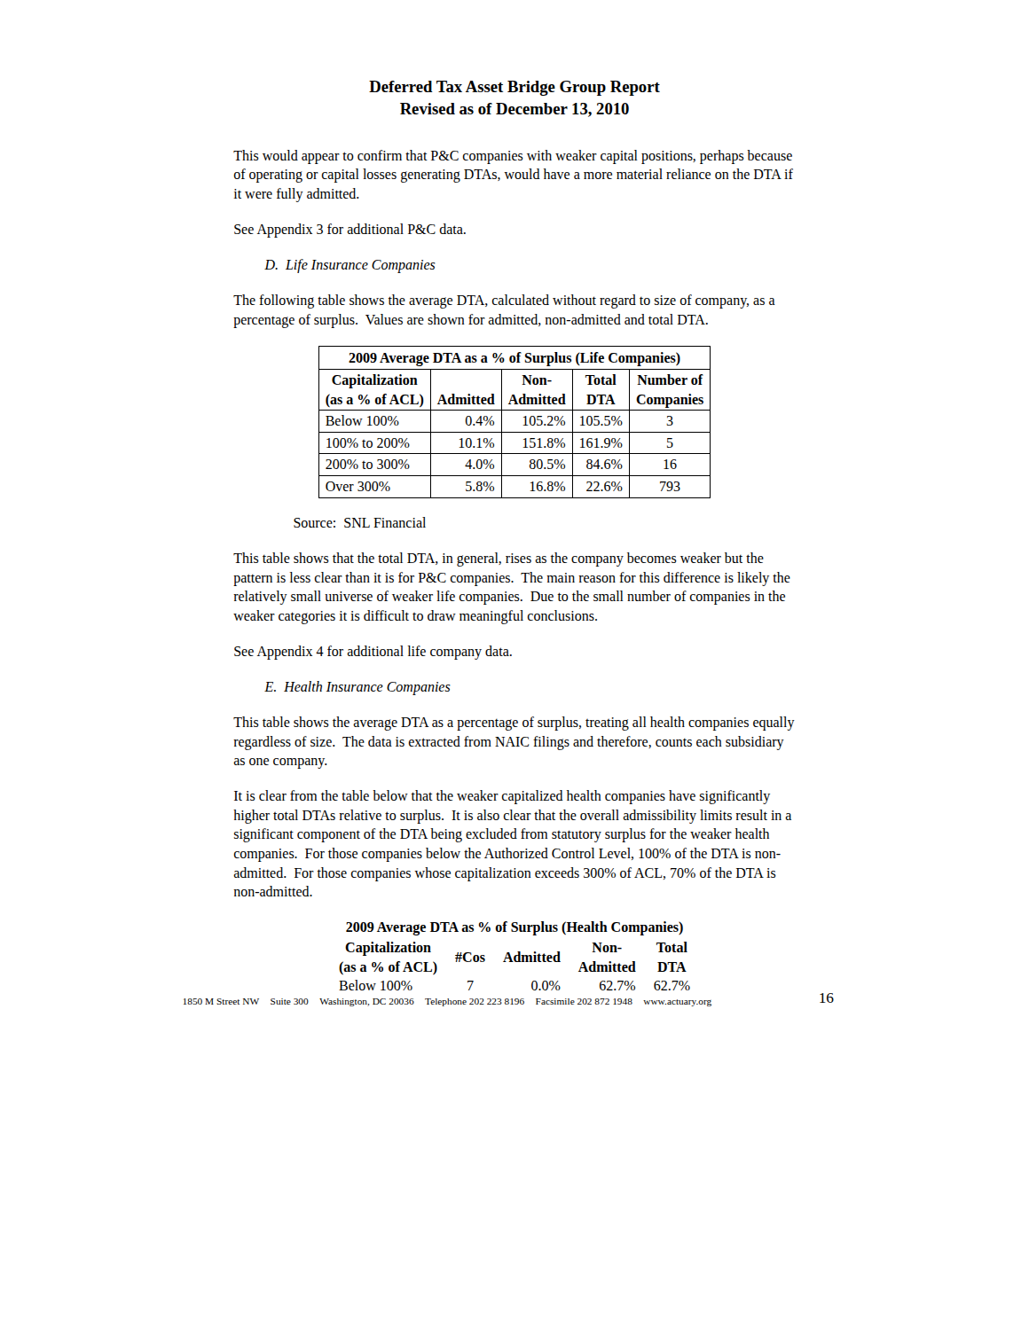Deferred Tax Asset Bridge Group Report
Revised as of December 13, 2010
This would appear to confirm that P&C companies with weaker capital positions, perhaps because of operating or capital losses generating DTAs, would have a more material reliance on the DTA if it were fully admitted.
See Appendix 3 for additional P&C data.
D. Life Insurance Companies
The following table shows the average DTA, calculated without regard to size of company, as a percentage of surplus. Values are shown for admitted, non-admitted and total DTA.
2009 Average DTA as a % of Surplus (Life Companies)
| Capitalization (as a % of ACL) | Admitted | Non- Admitted | Total DTA | Number of Companies |
| --- | --- | --- | --- | --- |
| Below 100% | 0.4% | 105.2% | 105.5% | 3 |
| 100% to 200% | 10.1% | 151.8% | 161.9% | 5 |
| 200% to 300% | 4.0% | 80.5% | 84.6% | 16 |
| Over 300% | 5.8% | 16.8% | 22.6% | 793 |
Source: SNL Financial
This table shows that the total DTA, in general, rises as the company becomes weaker but the pattern is less clear than it is for P&C companies. The main reason for this difference is likely the relatively small universe of weaker life companies. Due to the small number of companies in the weaker categories it is difficult to draw meaningful conclusions.
See Appendix 4 for additional life company data.
E. Health Insurance Companies
This table shows the average DTA as a percentage of surplus, treating all health companies equally regardless of size. The data is extracted from NAIC filings and therefore, counts each subsidiary as one company.
It is clear from the table below that the weaker capitalized health companies have significantly higher total DTAs relative to surplus. It is also clear that the overall admissibility limits result in a significant component of the DTA being excluded from statutory surplus for the weaker health companies. For those companies below the Authorized Control Level, 100% of the DTA is non-admitted. For those companies whose capitalization exceeds 300% of ACL, 70% of the DTA is non-admitted.
2009 Average DTA as % of Surplus (Health Companies)
| Capitalization (as a % of ACL) | #Cos | Admitted | Non- Admitted | Total DTA |
| --- | --- | --- | --- | --- |
| Below 100% | 7 | 0.0% | 62.7% | 62.7% |
1850 M Street NW Suite 300 Washington, DC 20036 Telephone 202 223 8196 Facsimile 202 872 1948 www.actuary.org
16